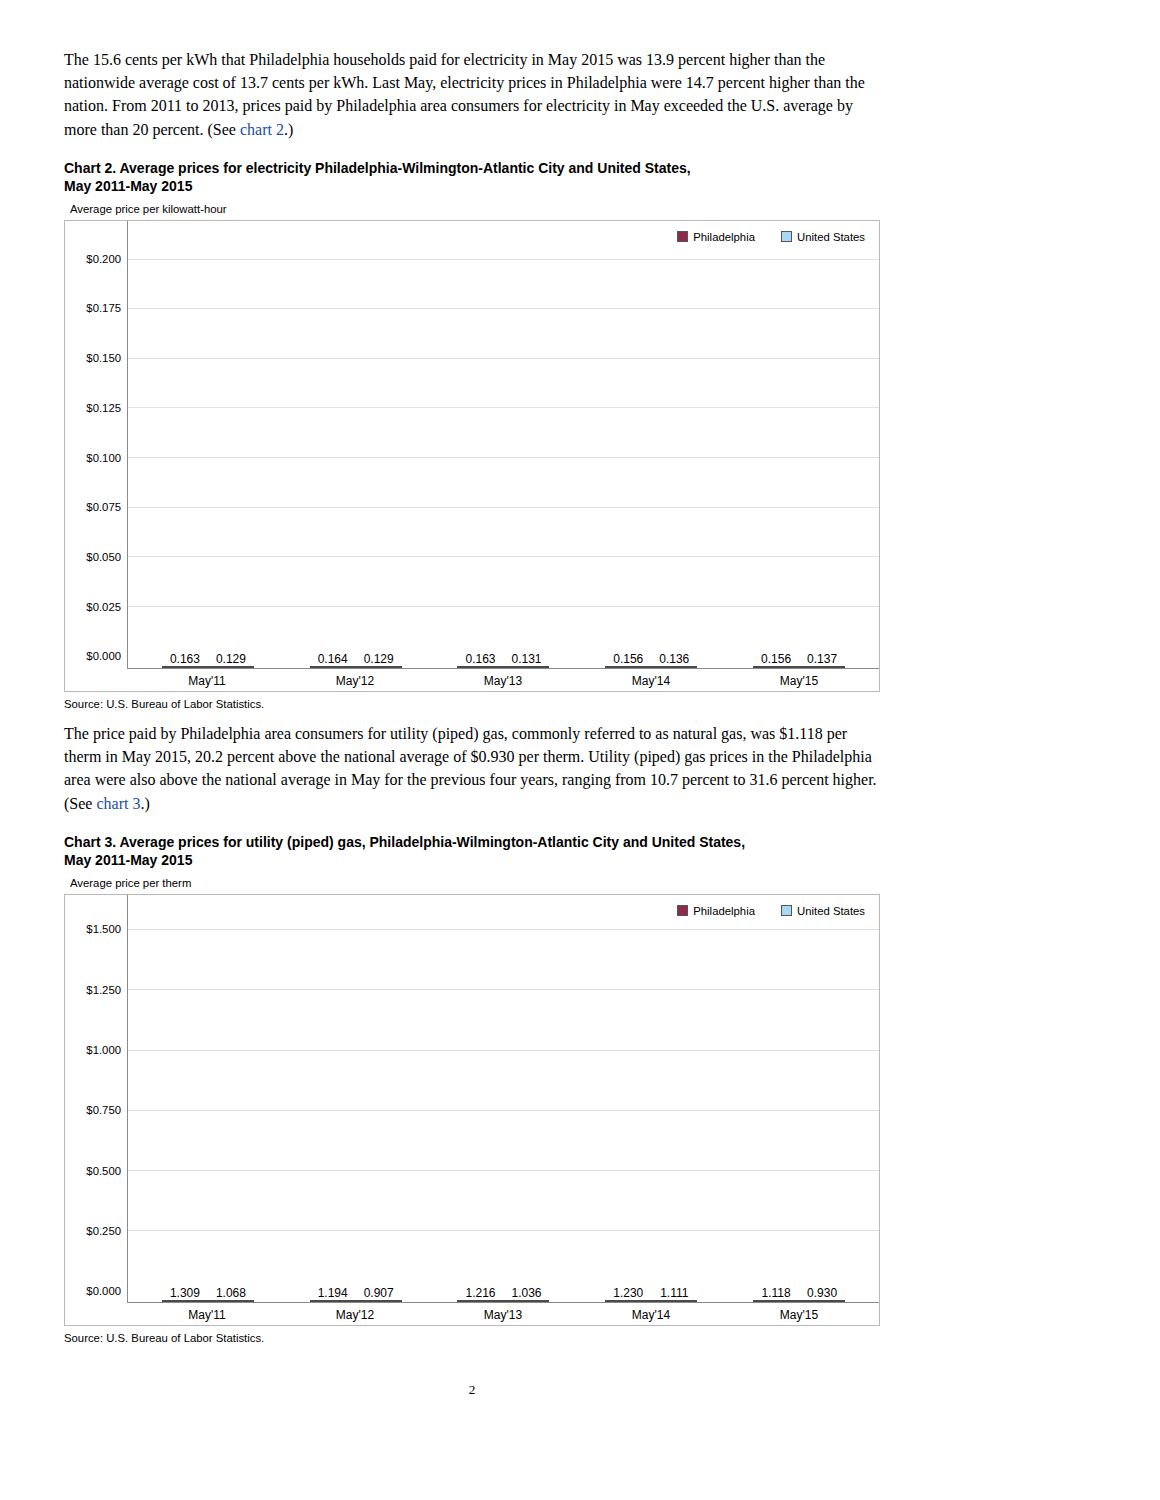The 15.6 cents per kWh that Philadelphia households paid for electricity in May 2015 was 13.9 percent higher than the nationwide average cost of 13.7 cents per kWh. Last May, electricity prices in Philadelphia were 14.7 percent higher than the nation. From 2011 to 2013, prices paid by Philadelphia area consumers for electricity in May exceeded the U.S. average by more than 20 percent. (See chart 2.)
Chart 2. Average prices for electricity Philadelphia-Wilmington-Atlantic City and United States,
May 2011-May 2015
Average price per kilowatt-hour
Philadelphia United States
$0.200
$0.175
$0.150
$0.125
$0.100
$0.075
$0.050
$0.025
$0.000
0.163
0.129
0.164
0.129
0.163
0.131
0.156
0.136
0.156
0.137
May'11 May'12 May'13 May'14 May'15
Source: U.S. Bureau of Labor Statistics.
The price paid by Philadelphia area consumers for utility (piped) gas, commonly referred to as natural gas, was $1.118 per therm in May 2015, 20.2 percent above the national average of $0.930 per therm. Utility (piped) gas prices in the Philadelphia area were also above the national average in May for the previous four years, ranging from 10.7 percent to 31.6 percent higher. (See chart 3.)
Chart 3. Average prices for utility (piped) gas, Philadelphia-Wilmington-Atlantic City and United States,
May 2011-May 2015
Average price per therm
Philadelphia United States
$1.500
$1.250
$1.000
$0.750
$0.500
$0.250
$0.000
1.309
1.068
1.194
0.907
1.216
1.036
1.230
1.111
1.118
0.930
May'11 May'12 May'13 May'14 May'15
Source: U.S. Bureau of Labor Statistics.
2